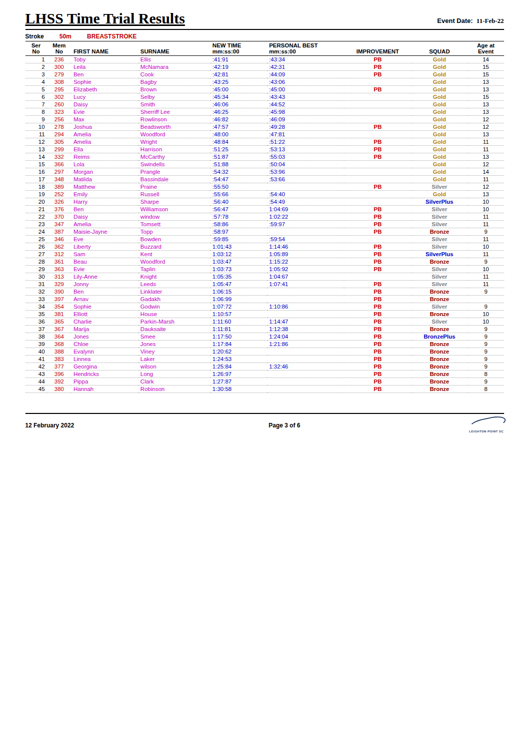LHSS Time Trial Results
Event Date: 11-Feb-22
Stroke 50m BREASTSTROKE
| Ser No | Mem No | FIRST NAME | SURNAME | NEW TIME mm:ss:00 | PERSONAL BEST mm:ss:00 | IMPROVEMENT | SQUAD | Age at Event |
| --- | --- | --- | --- | --- | --- | --- | --- | --- |
| 1 | 236 | Toby | Ellis | :41:91 | :43:34 | PB | Gold | 14 |
| 2 | 300 | Leila | McNamara | :42:19 | :42:31 | PB | Gold | 15 |
| 3 | 279 | Ben | Cook | :42:81 | :44:09 | PB | Gold | 15 |
| 4 | 308 | Sophie | Bagby | :43:25 | :43:06 | | Gold | 13 |
| 5 | 295 | Elizabeth | Brown | :45:00 | :45:00 | PB | Gold | 13 |
| 6 | 302 | Lucy | Selby | :45:34 | :43:43 | | Gold | 15 |
| 7 | 260 | Daisy | Smith | :46:06 | :44:52 | | Gold | 13 |
| 8 | 323 | Evie | Sherriff Lee | :46:25 | :45:98 | | Gold | 13 |
| 9 | 256 | Max | Rowlinson | :46:82 | :46:09 | | Gold | 12 |
| 10 | 278 | Joshua | Beadsworth | :47:57 | :49:28 | PB | Gold | 12 |
| 11 | 294 | Amelia | Woodford | :48:00 | :47:81 | | Gold | 13 |
| 12 | 305 | Amelia | Wright | :48:84 | :51:22 | PB | Gold | 11 |
| 13 | 299 | Ella | Harrison | :51:25 | :53:13 | PB | Gold | 11 |
| 14 | 332 | Reims | McCarthy | :51:87 | :55:03 | PB | Gold | 13 |
| 15 | 366 | Lola | Swindells | :51:88 | :50:04 | | Gold | 12 |
| 16 | 297 | Morgan | Prangle | :54:32 | :53:96 | | Gold | 14 |
| 17 | 348 | Matilda | Bassindale | :54:47 | :53:66 | | Gold | 11 |
| 18 | 389 | Matthew | Praine | :55:50 | | PB | Silver | 12 |
| 19 | 252 | Emily | Russell | :55:66 | :54:40 | | Gold | 13 |
| 20 | 326 | Harry | Sharpe | :56:40 | :54:49 | | SilverPlus | 10 |
| 21 | 376 | Ben | Williamson | :56:47 | 1:04:69 | PB | Silver | 10 |
| 22 | 370 | Daisy | window | :57:78 | 1:02:22 | PB | Silver | 11 |
| 23 | 347 | Amelia | Tomsett | :58:86 | :59:97 | PB | Silver | 11 |
| 24 | 387 | Maisie-Jayne | Topp | :58:97 | | PB | Bronze | 9 |
| 25 | 346 | Eve | Bowden | :59:85 | :59:54 | | Silver | 11 |
| 26 | 362 | Liberty | Buzzard | 1:01:43 | 1:14:46 | PB | Silver | 10 |
| 27 | 312 | Sam | Kent | 1:03:12 | 1:05:89 | PB | SilverPlus | 11 |
| 28 | 361 | Beau | Woodford | 1:03:47 | 1:15:22 | PB | Bronze | 9 |
| 29 | 363 | Evie | Taplin | 1:03:73 | 1:05:92 | PB | Silver | 10 |
| 30 | 313 | Lily-Anne | Knight | 1:05:35 | 1:04:67 | | Silver | 11 |
| 31 | 329 | Jonny | Leeds | 1:05:47 | 1:07:41 | PB | Silver | 11 |
| 32 | 390 | Ben | Linklater | 1:06:15 | | PB | Bronze | 9 |
| 33 | 397 | Arnav | Gadakh | 1:06:99 | | PB | Bronze | |
| 34 | 354 | Sophie | Godwin | 1:07:72 | 1:10:86 | PB | Silver | 9 |
| 35 | 381 | Elliott | House | 1:10:57 | | PB | Bronze | 10 |
| 36 | 365 | Charlie | Parkin-Marsh | 1:11:60 | 1:14:47 | PB | Silver | 10 |
| 37 | 367 | Marija | Dauksaite | 1:11:81 | 1:12:38 | PB | Bronze | 9 |
| 38 | 364 | Jones | Smee | 1:17:50 | 1:24:04 | PB | BronzePlus | 9 |
| 39 | 368 | Chloe | Jones | 1:17:84 | 1:21:86 | PB | Bronze | 9 |
| 40 | 388 | Evalynn | Viney | 1:20:62 | | PB | Bronze | 9 |
| 41 | 383 | Linnea | Laker | 1:24:53 | | PB | Bronze | 9 |
| 42 | 377 | Georgina | wilson | 1:25:84 | 1:32:46 | PB | Bronze | 9 |
| 43 | 396 | Hendricks | Long | 1:26:97 | | PB | Bronze | 8 |
| 44 | 392 | Pippa | Clark | 1:27:87 | | PB | Bronze | 9 |
| 45 | 380 | Hannah | Robinson | 1:30:58 | | PB | Bronze | 8 |
12 February 2022
Page 3 of 6
LEIGHTON POINT SC